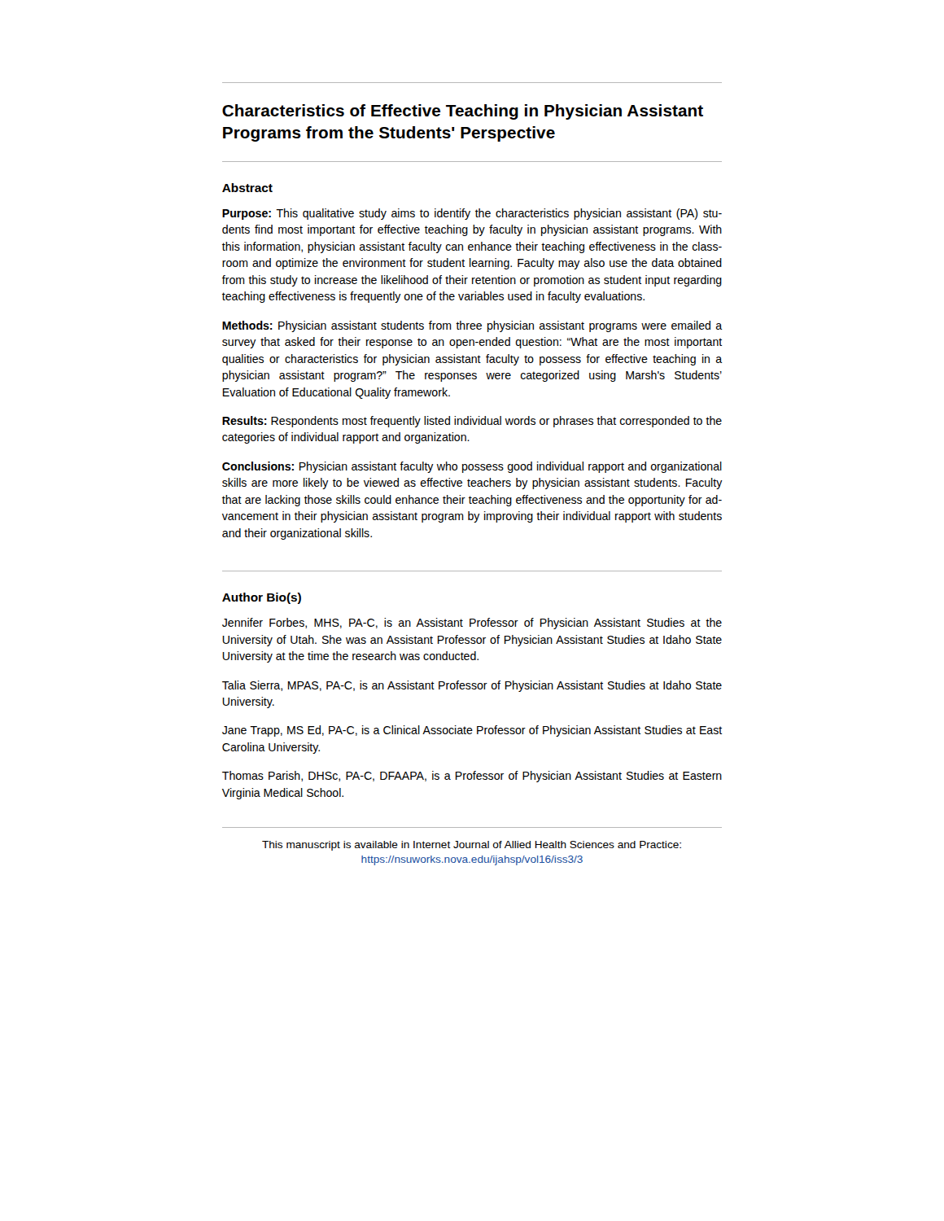Characteristics of Effective Teaching in Physician Assistant Programs from the Students' Perspective
Abstract
Purpose: This qualitative study aims to identify the characteristics physician assistant (PA) students find most important for effective teaching by faculty in physician assistant programs. With this information, physician assistant faculty can enhance their teaching effectiveness in the classroom and optimize the environment for student learning. Faculty may also use the data obtained from this study to increase the likelihood of their retention or promotion as student input regarding teaching effectiveness is frequently one of the variables used in faculty evaluations.
Methods: Physician assistant students from three physician assistant programs were emailed a survey that asked for their response to an open-ended question: “What are the most important qualities or characteristics for physician assistant faculty to possess for effective teaching in a physician assistant program?” The responses were categorized using Marsh's Students’ Evaluation of Educational Quality framework.
Results: Respondents most frequently listed individual words or phrases that corresponded to the categories of individual rapport and organization.
Conclusions: Physician assistant faculty who possess good individual rapport and organizational skills are more likely to be viewed as effective teachers by physician assistant students. Faculty that are lacking those skills could enhance their teaching effectiveness and the opportunity for advancement in their physician assistant program by improving their individual rapport with students and their organizational skills.
Author Bio(s)
Jennifer Forbes, MHS, PA-C, is an Assistant Professor of Physician Assistant Studies at the University of Utah. She was an Assistant Professor of Physician Assistant Studies at Idaho State University at the time the research was conducted.
Talia Sierra, MPAS, PA-C, is an Assistant Professor of Physician Assistant Studies at Idaho State University.
Jane Trapp, MS Ed, PA-C, is a Clinical Associate Professor of Physician Assistant Studies at East Carolina University.
Thomas Parish, DHSc, PA-C, DFAAPA, is a Professor of Physician Assistant Studies at Eastern Virginia Medical School.
This manuscript is available in Internet Journal of Allied Health Sciences and Practice:
https://nsuworks.nova.edu/ijahsp/vol16/iss3/3